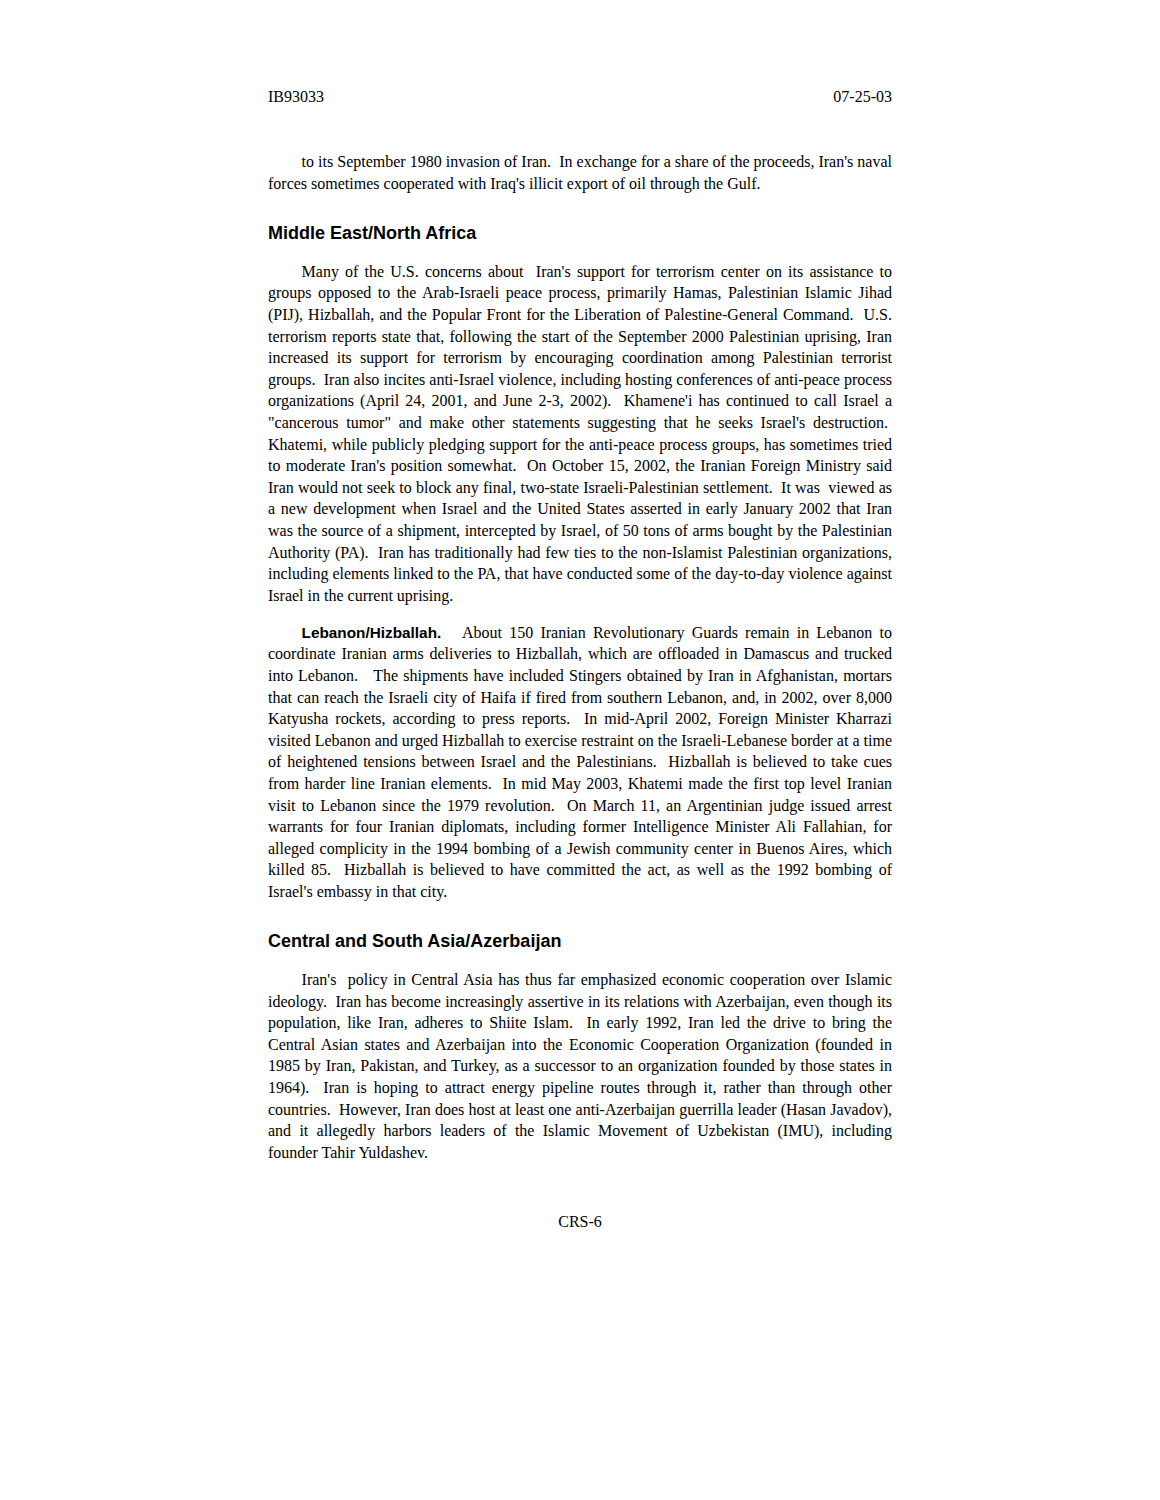IB93033 07-25-03
to its September 1980 invasion of Iran. In exchange for a share of the proceeds, Iran's naval forces sometimes cooperated with Iraq's illicit export of oil through the Gulf.
Middle East/North Africa
Many of the U.S. concerns about Iran's support for terrorism center on its assistance to groups opposed to the Arab-Israeli peace process, primarily Hamas, Palestinian Islamic Jihad (PIJ), Hizballah, and the Popular Front for the Liberation of Palestine-General Command. U.S. terrorism reports state that, following the start of the September 2000 Palestinian uprising, Iran increased its support for terrorism by encouraging coordination among Palestinian terrorist groups. Iran also incites anti-Israel violence, including hosting conferences of anti-peace process organizations (April 24, 2001, and June 2-3, 2002). Khamene'i has continued to call Israel a "cancerous tumor" and make other statements suggesting that he seeks Israel's destruction. Khatemi, while publicly pledging support for the anti-peace process groups, has sometimes tried to moderate Iran's position somewhat. On October 15, 2002, the Iranian Foreign Ministry said Iran would not seek to block any final, two-state Israeli-Palestinian settlement. It was viewed as a new development when Israel and the United States asserted in early January 2002 that Iran was the source of a shipment, intercepted by Israel, of 50 tons of arms bought by the Palestinian Authority (PA). Iran has traditionally had few ties to the non-Islamist Palestinian organizations, including elements linked to the PA, that have conducted some of the day-to-day violence against Israel in the current uprising.
Lebanon/Hizballah. About 150 Iranian Revolutionary Guards remain in Lebanon to coordinate Iranian arms deliveries to Hizballah, which are offloaded in Damascus and trucked into Lebanon. The shipments have included Stingers obtained by Iran in Afghanistan, mortars that can reach the Israeli city of Haifa if fired from southern Lebanon, and, in 2002, over 8,000 Katyusha rockets, according to press reports. In mid-April 2002, Foreign Minister Kharrazi visited Lebanon and urged Hizballah to exercise restraint on the Israeli-Lebanese border at a time of heightened tensions between Israel and the Palestinians. Hizballah is believed to take cues from harder line Iranian elements. In mid May 2003, Khatemi made the first top level Iranian visit to Lebanon since the 1979 revolution. On March 11, an Argentinian judge issued arrest warrants for four Iranian diplomats, including former Intelligence Minister Ali Fallahian, for alleged complicity in the 1994 bombing of a Jewish community center in Buenos Aires, which killed 85. Hizballah is believed to have committed the act, as well as the 1992 bombing of Israel's embassy in that city.
Central and South Asia/Azerbaijan
Iran's policy in Central Asia has thus far emphasized economic cooperation over Islamic ideology. Iran has become increasingly assertive in its relations with Azerbaijan, even though its population, like Iran, adheres to Shiite Islam. In early 1992, Iran led the drive to bring the Central Asian states and Azerbaijan into the Economic Cooperation Organization (founded in 1985 by Iran, Pakistan, and Turkey, as a successor to an organization founded by those states in 1964). Iran is hoping to attract energy pipeline routes through it, rather than through other countries. However, Iran does host at least one anti-Azerbaijan guerrilla leader (Hasan Javadov), and it allegedly harbors leaders of the Islamic Movement of Uzbekistan (IMU), including founder Tahir Yuldashev.
CRS-6